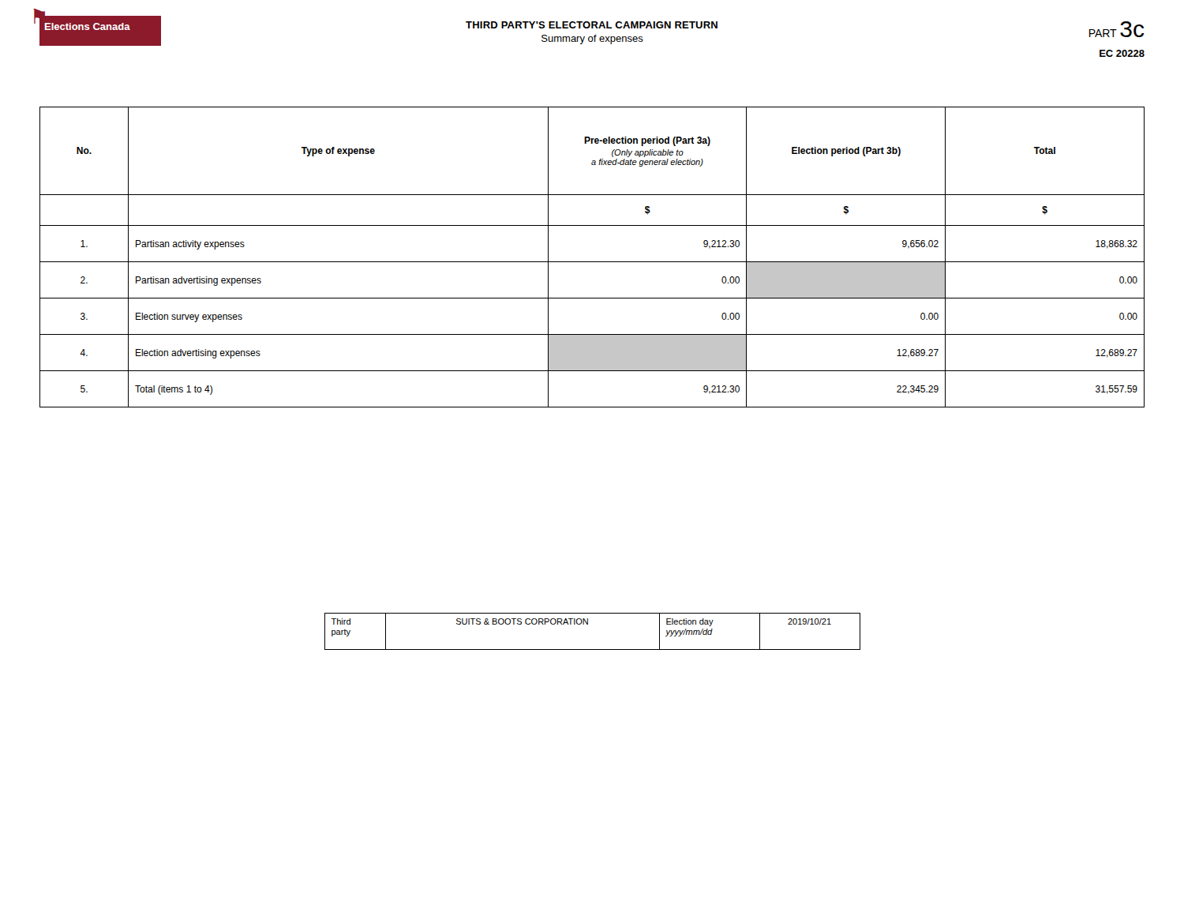⚑ Elections Canada
THIRD PARTY'S ELECTORAL CAMPAIGN RETURN
Summary of expenses
PART 3c
EC 20228
| No. | Type of expense | Pre-election period (Part 3a) (Only applicable to a fixed-date general election) | Election period (Part 3b) | Total |
| --- | --- | --- | --- | --- |
| | | $ | $ | $ |
| 1. | Partisan activity expenses | 9,212.30 | 9,656.02 | 18,868.32 |
| 2. | Partisan advertising expenses | 0.00 | | 0.00 |
| 3. | Election survey expenses | 0.00 | 0.00 | 0.00 |
| 4. | Election advertising expenses | | 12,689.27 | 12,689.27 |
| 5. | Total (items 1 to 4) | 9,212.30 | 22,345.29 | 31,557.59 |
| Third party | SUITS & BOOTS CORPORATION | Election day yyyy/mm/dd | 2019/10/21 |